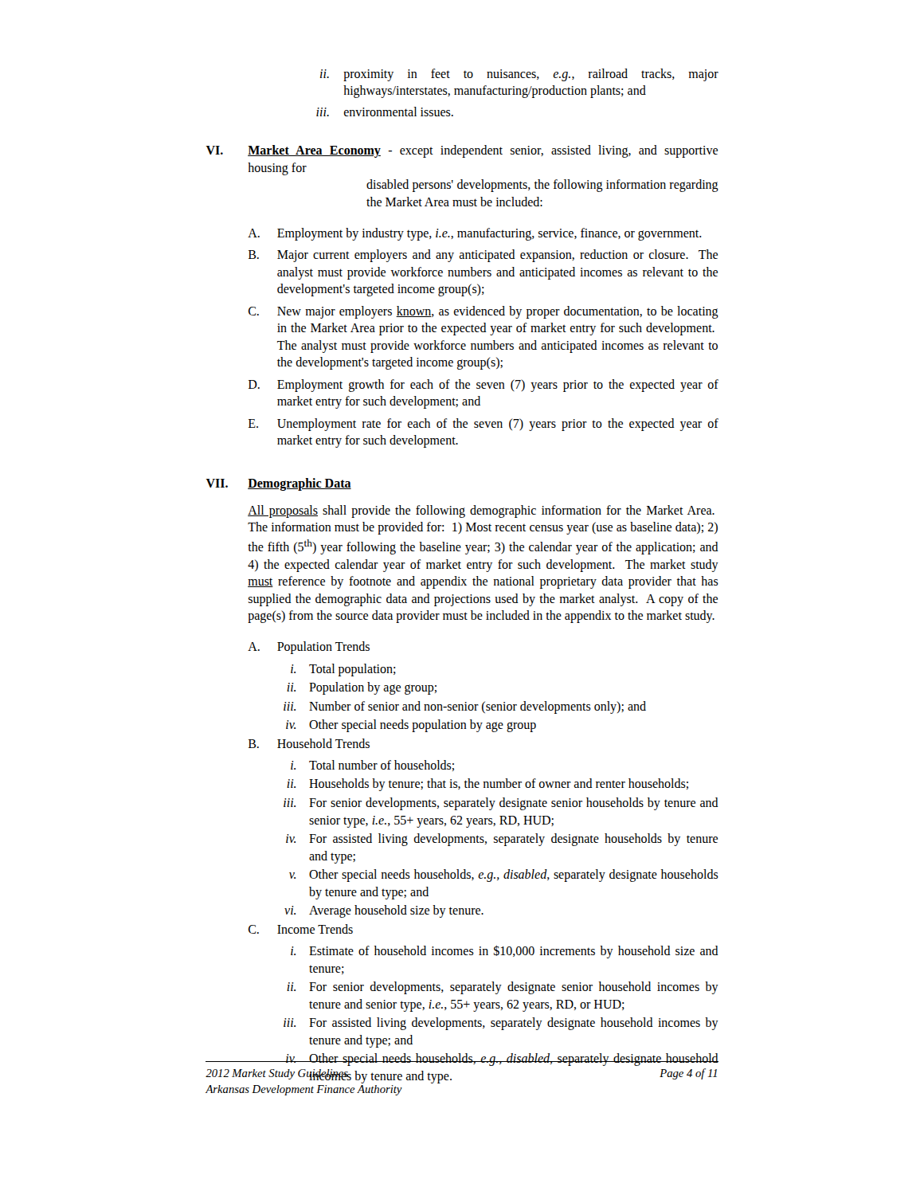ii.
proximity in feet to nuisances, e.g., railroad tracks, major highways/interstates, manufacturing/production plants; and
iii.
environmental issues.
VI.
Market Area Economy - except independent senior, assisted living, and supportive housing for disabled persons' developments, the following information regarding the Market Area must be included:
A.
Employment by industry type, i.e., manufacturing, service, finance, or government.
B.
Major current employers and any anticipated expansion, reduction or closure. The analyst must provide workforce numbers and anticipated incomes as relevant to the development's targeted income group(s);
C.
New major employers known, as evidenced by proper documentation, to be locating in the Market Area prior to the expected year of market entry for such development. The analyst must provide workforce numbers and anticipated incomes as relevant to the development's targeted income group(s);
D.
Employment growth for each of the seven (7) years prior to the expected year of market entry for such development; and
E.
Unemployment rate for each of the seven (7) years prior to the expected year of market entry for such development.
VII.
Demographic Data
All proposals shall provide the following demographic information for the Market Area. The information must be provided for: 1) Most recent census year (use as baseline data); 2) the fifth (5th) year following the baseline year; 3) the calendar year of the application; and 4) the expected calendar year of market entry for such development. The market study must reference by footnote and appendix the national proprietary data provider that has supplied the demographic data and projections used by the market analyst. A copy of the page(s) from the source data provider must be included in the appendix to the market study.
A.
Population Trends
i.
Total population;
ii.
Population by age group;
iii.
Number of senior and non-senior (senior developments only); and
iv.
Other special needs population by age group
B.
Household Trends
i.
Total number of households;
ii.
Households by tenure; that is, the number of owner and renter households;
iii.
For senior developments, separately designate senior households by tenure and senior type, i.e., 55+ years, 62 years, RD, HUD;
iv.
For assisted living developments, separately designate households by tenure and type;
v.
Other special needs households, e.g., disabled, separately designate households by tenure and type; and
vi.
Average household size by tenure.
C.
Income Trends
i.
Estimate of household incomes in $10,000 increments by household size and tenure;
ii.
For senior developments, separately designate senior household incomes by tenure and senior type, i.e., 55+ years, 62 years, RD, or HUD;
iii.
For assisted living developments, separately designate household incomes by tenure and type; and
iv.
Other special needs households, e.g., disabled, separately designate household incomes by tenure and type.
2012 Market Study Guidelines
Arkansas Development Finance Authority
Page 4 of 11